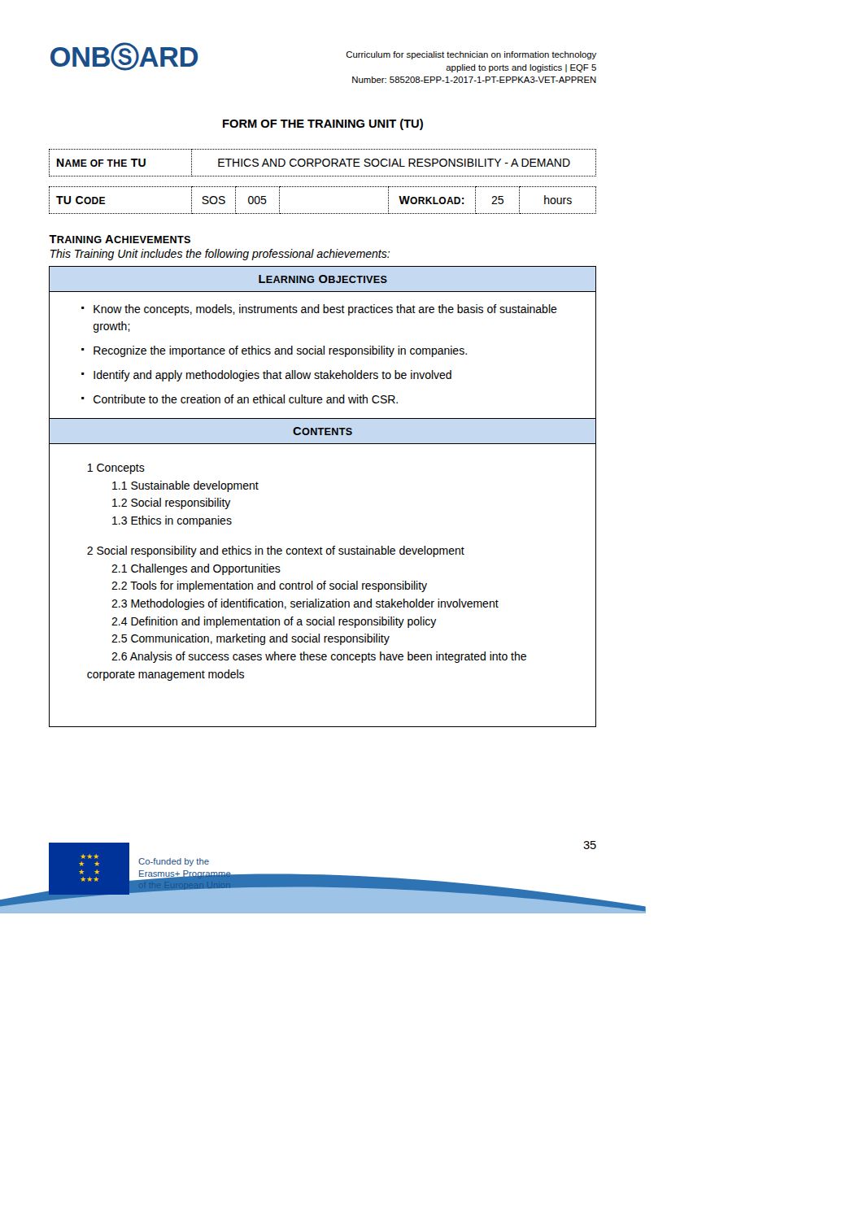ONBⓈARD
Curriculum for specialist technician on information technology
applied to ports and logistics | EQF 5
Number: 585208-EPP-1-2017-1-PT-EPPKA3-VET-APPREN
FORM OF THE TRAINING UNIT (TU)
| N AME OF THE TU | ETHICS AND CORPORATE SOCIAL RESPONSIBILITY - A DEMAND |
| TU C ODE | SOS | 005 | | W ORKLOAD : | 25 | hours |
TRAINING ACHIEVEMENTS
This Training Unit includes the following professional achievements:
| L EARNING O BJECTIVES |
| --- |
| Know the concepts, models, instruments and best practices that are the basis of sustainable growth; Recognize the importance of ethics and social responsibility in companies. Identify and apply methodologies that allow stakeholders to be involved Contribute to the creation of an ethical culture and with CSR. |
| C ONTENTS |
| 1 Concepts 1.1 Sustainable development 1.2 Social responsibility 1.3 Ethics in companies 2 Social responsibility and ethics in the context of sustainable development 2.1 Challenges and Opportunities 2.2 Tools for implementation and control of social responsibility 2.3 Methodologies of identification, serialization and stakeholder involvement 2.4 Definition and implementation of a social responsibility policy 2.5 Communication, marketing and social responsibility 2.6 Analysis of success cases where these concepts have been integrated into the corporate management models |
35
★★★
★ ★
★ ★
★★★
Co-funded by the
Erasmus+ Programme
of the European Union